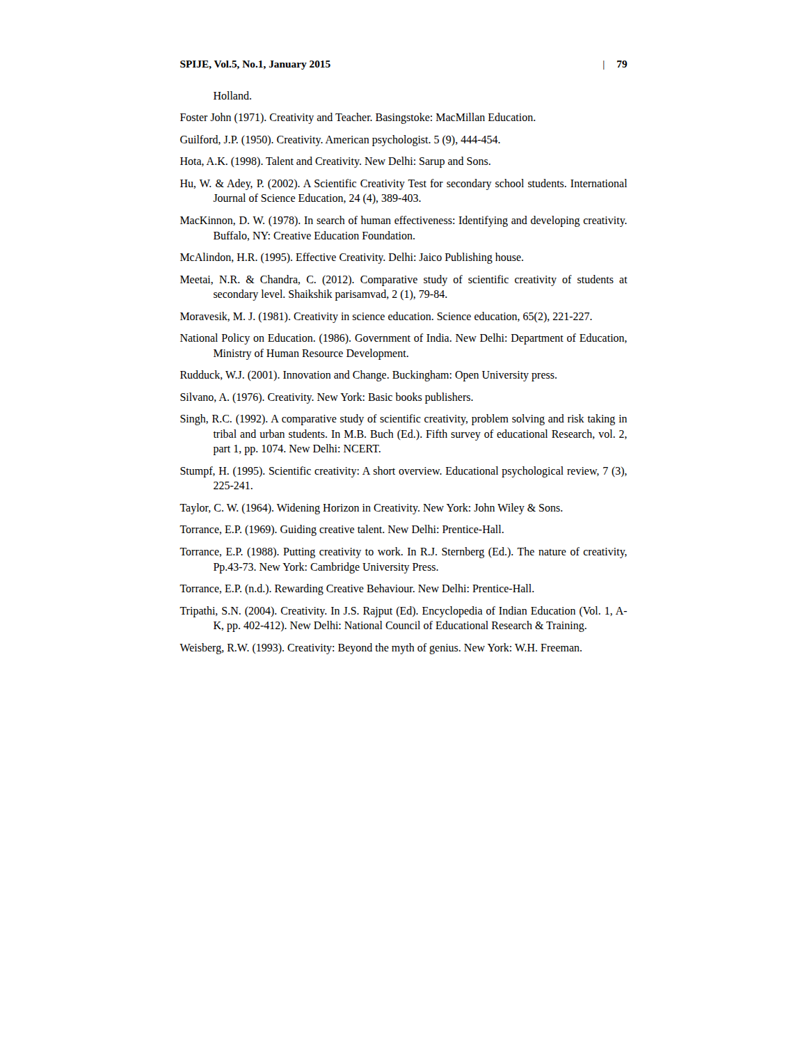SPIJE, Vol.5, No.1, January 2015 |79
Holland.
Foster John (1971). Creativity and Teacher. Basingstoke: MacMillan Education.
Guilford, J.P. (1950). Creativity. American psychologist. 5 (9), 444-454.
Hota, A.K. (1998). Talent and Creativity. New Delhi: Sarup and Sons.
Hu, W. & Adey, P. (2002). A Scientific Creativity Test for secondary school students. International Journal of Science Education, 24 (4), 389-403.
MacKinnon, D. W. (1978). In search of human effectiveness: Identifying and developing creativity. Buffalo, NY: Creative Education Foundation.
McAlindon, H.R. (1995). Effective Creativity. Delhi: Jaico Publishing house.
Meetai, N.R. & Chandra, C. (2012). Comparative study of scientific creativity of students at secondary level. Shaikshik parisamvad, 2 (1), 79-84.
Moravesik, M. J. (1981). Creativity in science education. Science education, 65(2), 221-227.
National Policy on Education. (1986). Government of India. New Delhi: Department of Education, Ministry of Human Resource Development.
Rudduck, W.J. (2001). Innovation and Change. Buckingham: Open University press.
Silvano, A. (1976). Creativity. New York: Basic books publishers.
Singh, R.C. (1992). A comparative study of scientific creativity, problem solving and risk taking in tribal and urban students. In M.B. Buch (Ed.). Fifth survey of educational Research, vol. 2, part 1, pp. 1074. New Delhi: NCERT.
Stumpf, H. (1995). Scientific creativity: A short overview. Educational psychological review, 7 (3), 225-241.
Taylor, C. W. (1964). Widening Horizon in Creativity. New York: John Wiley & Sons.
Torrance, E.P. (1969). Guiding creative talent. New Delhi: Prentice-Hall.
Torrance, E.P. (1988). Putting creativity to work. In R.J. Sternberg (Ed.). The nature of creativity, Pp.43-73. New York: Cambridge University Press.
Torrance, E.P. (n.d.). Rewarding Creative Behaviour. New Delhi: Prentice-Hall.
Tripathi, S.N. (2004). Creativity. In J.S. Rajput (Ed). Encyclopedia of Indian Education (Vol. 1, A-K, pp. 402-412). New Delhi: National Council of Educational Research & Training.
Weisberg, R.W. (1993). Creativity: Beyond the myth of genius. New York: W.H. Freeman.